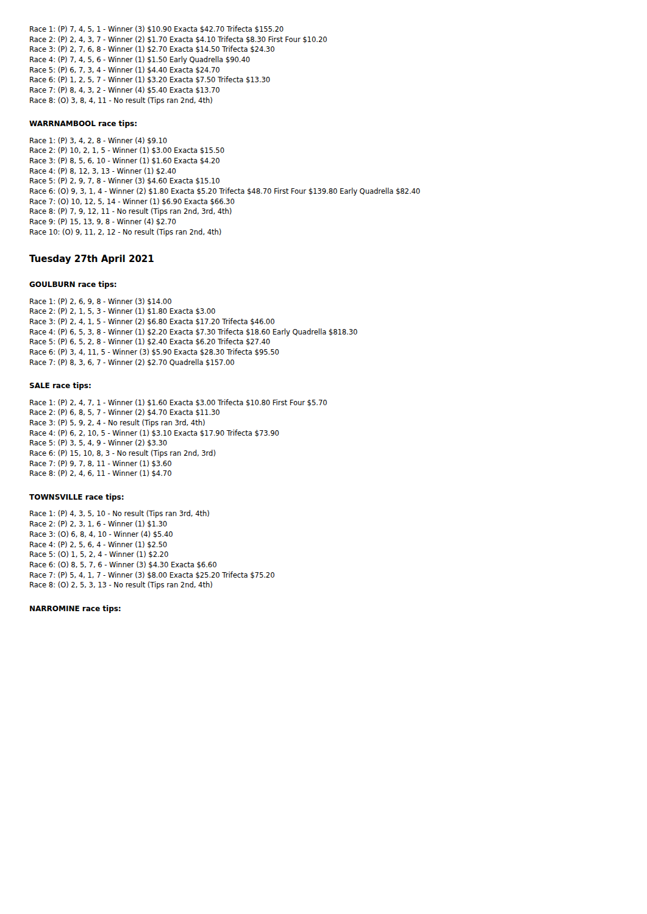Race 1: (P) 7, 4, 5, 1 - Winner (3) $10.90 Exacta $42.70 Trifecta $155.20
Race 2: (P) 2, 4, 3, 7 - Winner (2) $1.70 Exacta $4.10 Trifecta $8.30 First Four $10.20
Race 3: (P) 2, 7, 6, 8 - Winner (1) $2.70 Exacta $14.50 Trifecta $24.30
Race 4: (P) 7, 4, 5, 6 - Winner (1) $1.50 Early Quadrella $90.40
Race 5: (P) 6, 7, 3, 4 - Winner (1) $4.40 Exacta $24.70
Race 6: (P) 1, 2, 5, 7 - Winner (1) $3.20 Exacta $7.50 Trifecta $13.30
Race 7: (P) 8, 4, 3, 2 - Winner (4) $5.40 Exacta $13.70
Race 8: (O) 3, 8, 4, 11 - No result (Tips ran 2nd, 4th)
WARRNAMBOOL race tips:
Race 1: (P) 3, 4, 2, 8 - Winner (4) $9.10
Race 2: (P) 10, 2, 1, 5 - Winner (1) $3.00 Exacta $15.50
Race 3: (P) 8, 5, 6, 10 - Winner (1) $1.60 Exacta $4.20
Race 4: (P) 8, 12, 3, 13 - Winner (1) $2.40
Race 5: (P) 2, 9, 7, 8 - Winner (3) $4.60 Exacta $15.10
Race 6: (O) 9, 3, 1, 4 - Winner (2) $1.80 Exacta $5.20 Trifecta $48.70 First Four $139.80 Early Quadrella $82.40
Race 7: (O) 10, 12, 5, 14 - Winner (1) $6.90 Exacta $66.30
Race 8: (P) 7, 9, 12, 11 - No result (Tips ran 2nd, 3rd, 4th)
Race 9: (P) 15, 13, 9, 8 - Winner (4) $2.70
Race 10: (O) 9, 11, 2, 12 - No result (Tips ran 2nd, 4th)
Tuesday 27th April 2021
GOULBURN race tips:
Race 1: (P) 2, 6, 9, 8 - Winner (3) $14.00
Race 2: (P) 2, 1, 5, 3 - Winner (1) $1.80 Exacta $3.00
Race 3: (P) 2, 4, 1, 5 - Winner (2) $6.80 Exacta $17.20 Trifecta $46.00
Race 4: (P) 6, 5, 3, 8 - Winner (1) $2.20 Exacta $7.30 Trifecta $18.60 Early Quadrella $818.30
Race 5: (P) 6, 5, 2, 8 - Winner (1) $2.40 Exacta $6.20 Trifecta $27.40
Race 6: (P) 3, 4, 11, 5 - Winner (3) $5.90 Exacta $28.30 Trifecta $95.50
Race 7: (P) 8, 3, 6, 7 - Winner (2) $2.70 Quadrella $157.00
SALE race tips:
Race 1: (P) 2, 4, 7, 1 - Winner (1) $1.60 Exacta $3.00 Trifecta $10.80 First Four $5.70
Race 2: (P) 6, 8, 5, 7 - Winner (2) $4.70 Exacta $11.30
Race 3: (P) 5, 9, 2, 4 - No result (Tips ran 3rd, 4th)
Race 4: (P) 6, 2, 10, 5 - Winner (1) $3.10 Exacta $17.90 Trifecta $73.90
Race 5: (P) 3, 5, 4, 9 - Winner (2) $3.30
Race 6: (P) 15, 10, 8, 3 - No result (Tips ran 2nd, 3rd)
Race 7: (P) 9, 7, 8, 11 - Winner (1) $3.60
Race 8: (P) 2, 4, 6, 11 - Winner (1) $4.70
TOWNSVILLE race tips:
Race 1: (P) 4, 3, 5, 10 - No result (Tips ran 3rd, 4th)
Race 2: (P) 2, 3, 1, 6 - Winner (1) $1.30
Race 3: (O) 6, 8, 4, 10 - Winner (4) $5.40
Race 4: (P) 2, 5, 6, 4 - Winner (1) $2.50
Race 5: (O) 1, 5, 2, 4 - Winner (1) $2.20
Race 6: (O) 8, 5, 7, 6 - Winner (3) $4.30 Exacta $6.60
Race 7: (P) 5, 4, 1, 7 - Winner (3) $8.00 Exacta $25.20 Trifecta $75.20
Race 8: (O) 2, 5, 3, 13 - No result (Tips ran 2nd, 4th)
NARROMINE race tips: